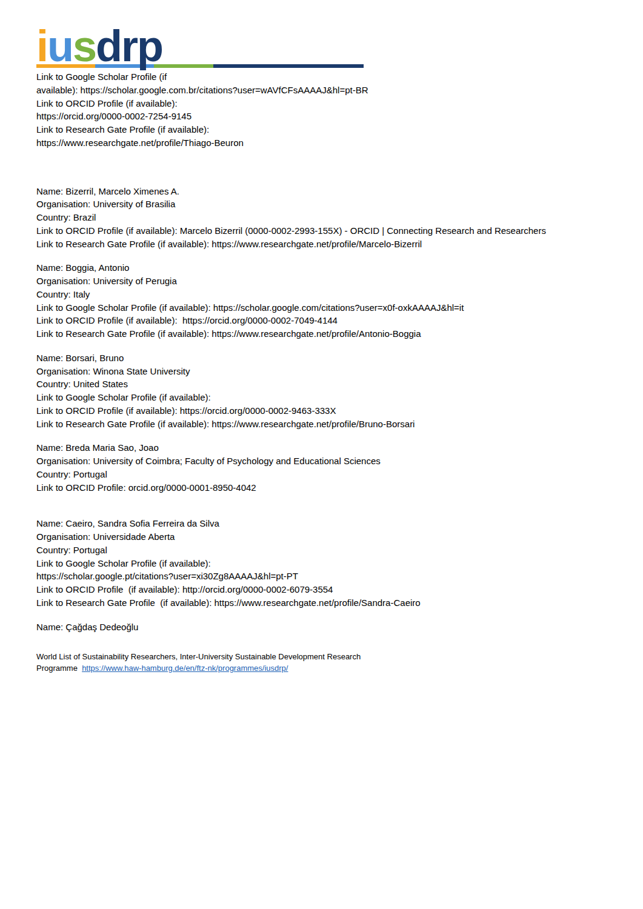iusdrp
Link to Google Scholar Profile (if
available): https://scholar.google.com.br/citations?user=wAVfCFsAAAAJ&hl=pt-BR
Link to ORCID Profile (if available):
https://orcid.org/0000-0002-7254-9145
Link to Research Gate Profile (if available):
https://www.researchgate.net/profile/Thiago-Beuron
Name: Bizerril, Marcelo Ximenes A.
Organisation: University of Brasilia
Country: Brazil
Link to ORCID Profile (if available): Marcelo Bizerril (0000-0002-2993-155X) - ORCID | Connecting Research and Researchers
Link to Research Gate Profile (if available): https://www.researchgate.net/profile/Marcelo-Bizerril
Name: Boggia, Antonio
Organisation: University of Perugia
Country: Italy
Link to Google Scholar Profile (if available): https://scholar.google.com/citations?user=x0f-oxkAAAAJ&hl=it
Link to ORCID Profile (if available): https://orcid.org/0000-0002-7049-4144
Link to Research Gate Profile (if available): https://www.researchgate.net/profile/Antonio-Boggia
Name: Borsari, Bruno
Organisation: Winona State University
Country: United States
Link to Google Scholar Profile (if available):
Link to ORCID Profile (if available): https://orcid.org/0000-0002-9463-333X
Link to Research Gate Profile (if available): https://www.researchgate.net/profile/Bruno-Borsari
Name: Breda Maria Sao, Joao
Organisation: University of Coimbra; Faculty of Psychology and Educational Sciences
Country: Portugal
Link to ORCID Profile: orcid.org/0000-0001-8950-4042
Name: Caeiro, Sandra Sofia Ferreira da Silva
Organisation: Universidade Aberta
Country: Portugal
Link to Google Scholar Profile (if available):
https://scholar.google.pt/citations?user=xi30Zg8AAAAJ&hl=pt-PT
Link to ORCID Profile (if available): http://orcid.org/0000-0002-6079-3554
Link to Research Gate Profile (if available): https://www.researchgate.net/profile/Sandra-Caeiro
Name: Çağdaş Dedeoğlu
World List of Sustainability Researchers, Inter-University Sustainable Development Research
Programme https://www.haw-hamburg.de/en/ftz-nk/programmes/iusdrp/